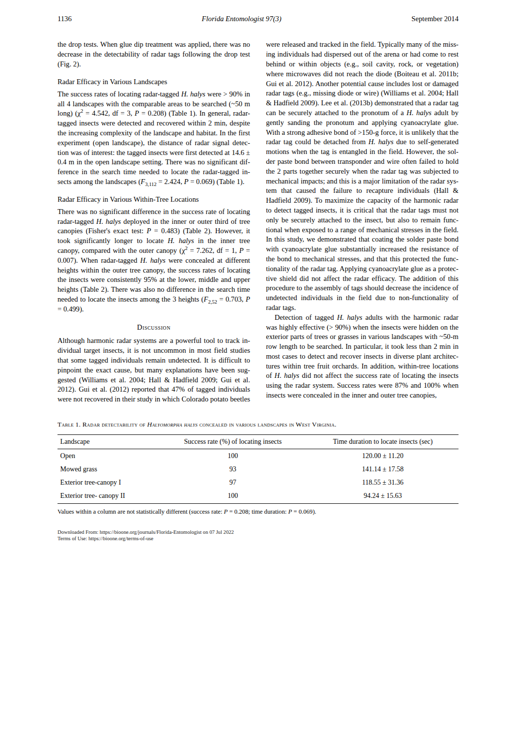1136 Florida Entomologist 97(3) September 2014
the drop tests. When glue dip treatment was applied, there was no decrease in the detectability of radar tags following the drop test (Fig. 2).
Radar Efficacy in Various Landscapes
The success rates of locating radar-tagged H. halys were > 90% in all 4 landscapes with the comparable areas to be searched (~50 m long) (χ2 = 4.542, df = 3, P = 0.208) (Table 1). In general, radar-tagged insects were detected and recovered within 2 min, despite the increasing complexity of the landscape and habitat. In the first experiment (open landscape), the distance of radar signal detection was of interest: the tagged insects were first detected at 14.6 ± 0.4 m in the open landscape setting. There was no significant difference in the search time needed to locate the radar-tagged insects among the landscapes (F3,112 = 2.424, P = 0.069) (Table 1).
Radar Efficacy in Various Within-Tree Locations
There was no significant difference in the success rate of locating radar-tagged H. halys deployed in the inner or outer third of tree canopies (Fisher's exact test: P = 0.483) (Table 2). However, it took significantly longer to locate H. halys in the inner tree canopy, compared with the outer canopy (χ2 = 7.262, df = 1, P = 0.007). When radar-tagged H. halys were concealed at different heights within the outer tree canopy, the success rates of locating the insects were consistently 95% at the lower, middle and upper heights (Table 2). There was also no difference in the search time needed to locate the insects among the 3 heights (F2,52 = 0.703, P = 0.499).
Discussion
Although harmonic radar systems are a powerful tool to track individual target insects, it is not uncommon in most field studies that some tagged individuals remain undetected. It is difficult to pinpoint the exact cause, but many explanations have been suggested (Williams et al. 2004; Hall & Hadfield 2009; Gui et al. 2012). Gui et al. (2012) reported that 47% of tagged individuals were not recovered in their study in which Colorado potato beetles were released and tracked in the field. Typically many of the missing individuals had dispersed out of the arena or had come to rest behind or within objects (e.g., soil cavity, rock, or vegetation) where microwaves did not reach the diode (Boiteau et al. 2011b; Gui et al. 2012). Another potential cause includes lost or damaged radar tags (e.g., missing diode or wire) (Williams et al. 2004; Hall & Hadfield 2009). Lee et al. (2013b) demonstrated that a radar tag can be securely attached to the pronotum of a H. halys adult by gently sanding the pronotum and applying cyanoacrylate glue. With a strong adhesive bond of >150-g force, it is unlikely that the radar tag could be detached from H. halys due to self-generated motions when the tag is entangled in the field. However, the solder paste bond between transponder and wire often failed to hold the 2 parts together securely when the radar tag was subjected to mechanical impacts; and this is a major limitation of the radar system that caused the failure to recapture individuals (Hall & Hadfield 2009). To maximize the capacity of the harmonic radar to detect tagged insects, it is critical that the radar tags must not only be securely attached to the insect, but also to remain functional when exposed to a range of mechanical stresses in the field. In this study, we demonstrated that coating the solder paste bond with cyanoacrylate glue substantially increased the resistance of the bond to mechanical stresses, and that this protected the functionality of the radar tag. Applying cyanoacrylate glue as a protective shield did not affect the radar efficacy. The addition of this procedure to the assembly of tags should decrease the incidence of undetected individuals in the field due to non-functionality of radar tags.
Detection of tagged H. halys adults with the harmonic radar was highly effective (> 90%) when the insects were hidden on the exterior parts of trees or grasses in various landscapes with ~50-m row length to be searched. In particular, it took less than 2 min in most cases to detect and recover insects in diverse plant architectures within tree fruit orchards. In addition, within-tree locations of H. halys did not affect the success rate of locating the insects using the radar system. Success rates were 87% and 100% when insects were concealed in the inner and outer tree canopies,
Table 1. Radar detectability of Halyomorpha halys concealed in various landscapes in West Virginia.
| Landscape | Success rate (%) of locating insects | Time duration to locate insects (sec) |
| --- | --- | --- |
| Open | 100 | 120.00 ± 11.20 |
| Mowed grass | 93 | 141.14 ± 17.58 |
| Exterior tree-canopy I | 97 | 118.55 ± 31.36 |
| Exterior tree- canopy II | 100 | 94.24 ± 15.63 |
Values within a column are not statistically different (success rate: P = 0.208; time duration: P = 0.069).
Downloaded From: https://bioone.org/journals/Florida-Entomologist on 07 Jul 2022
Terms of Use: https://bioone.org/terms-of-use